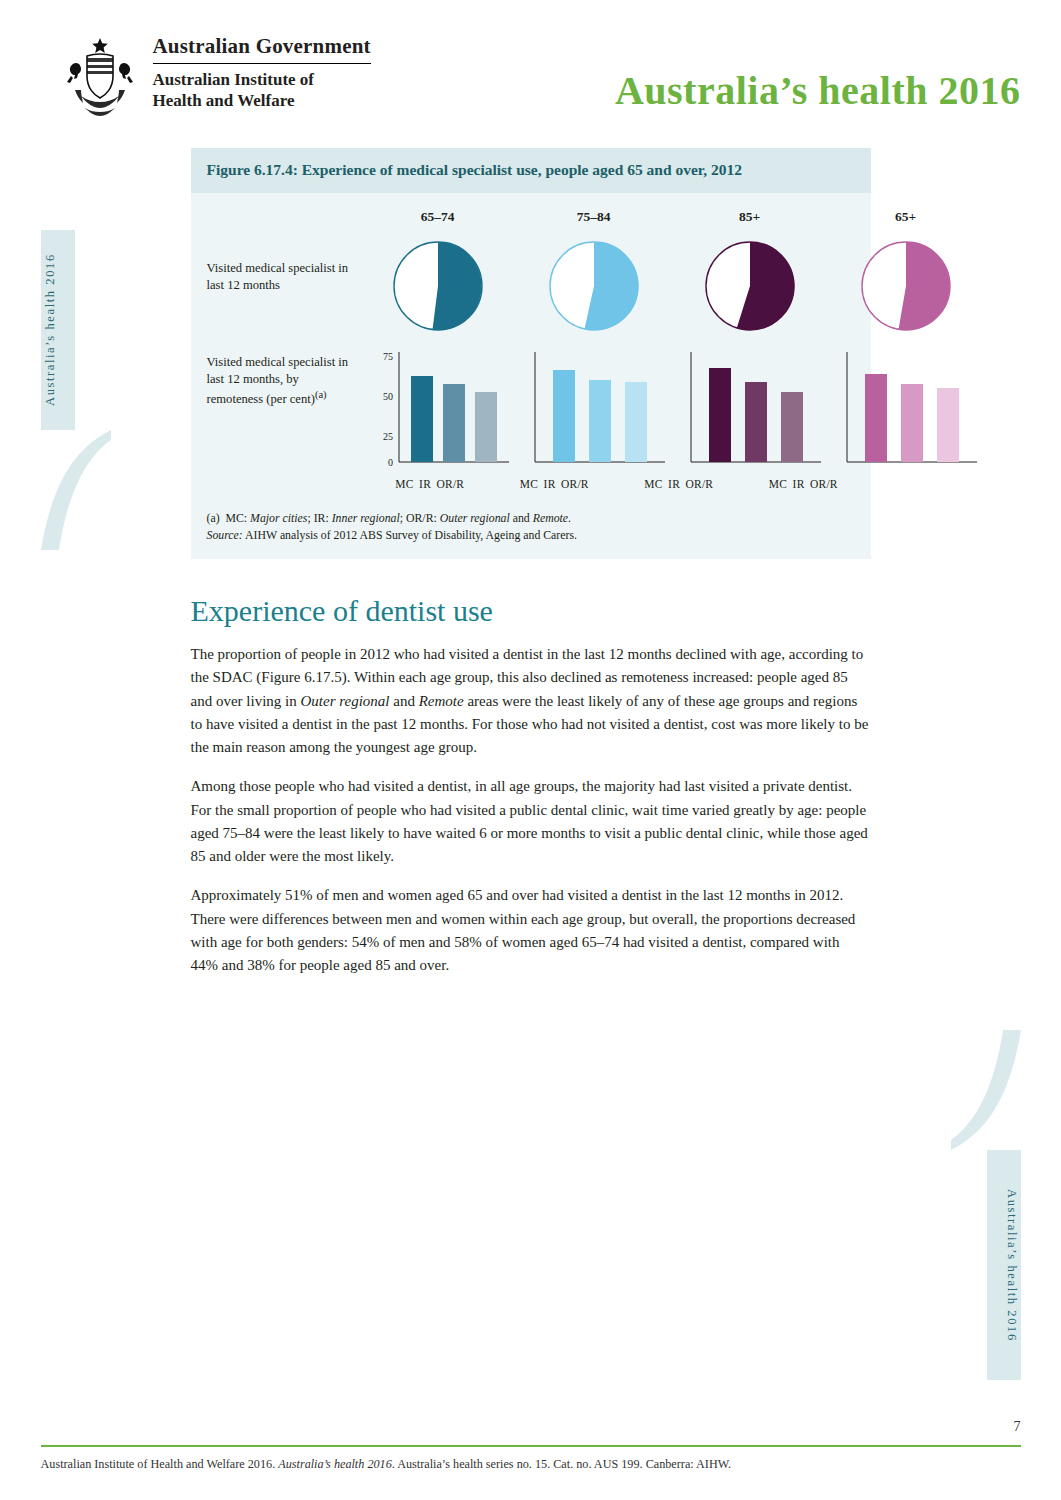Australian Government
Australian Institute of
Health and Welfare
Australia’s health 2016
Australia’s health 2016
Australia’s health 2016
Figure 6.17.4: Experience of medical specialist use, people aged 65 and over, 2012
65–74
75–84
85+
65+
Visited medical specialist in last 12 months
Visited medical specialist in last 12 months, by remoteness (per cent)(a)
75 50 25 0
MC IR OR/R
MC IR OR/R
MC IR OR/R
MC IR OR/R
(a) MC: Major cities; IR: Inner regional; OR/R: Outer regional and Remote.
Source: AIHW analysis of 2012 ABS Survey of Disability, Ageing and Carers.
Experience of dentist use
The proportion of people in 2012 who had visited a dentist in the last 12 months declined with age, according to the SDAC (Figure 6.17.5). Within each age group, this also declined as remoteness increased: people aged 85 and over living in Outer regional and Remote areas were the least likely of any of these age groups and regions to have visited a dentist in the past 12 months. For those who had not visited a dentist, cost was more likely to be the main reason among the youngest age group.
Among those people who had visited a dentist, in all age groups, the majority had last visited a private dentist. For the small proportion of people who had visited a public dental clinic, wait time varied greatly by age: people aged 75–84 were the least likely to have waited 6 or more months to visit a public dental clinic, while those aged 85 and older were the most likely.
Approximately 51% of men and women aged 65 and over had visited a dentist in the last 12 months in 2012. There were differences between men and women within each age group, but overall, the proportions decreased with age for both genders: 54% of men and 58% of women aged 65–74 had visited a dentist, compared with 44% and 38% for people aged 85 and over.
7
Australian Institute of Health and Welfare 2016. Australia’s health 2016. Australia’s health series no. 15. Cat. no. AUS 199. Canberra: AIHW.